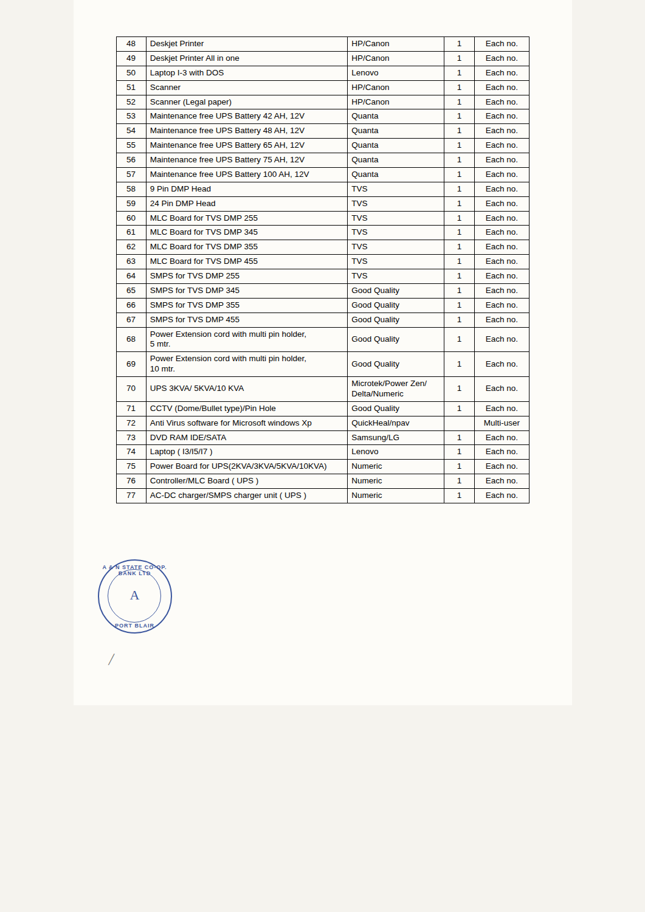| 48 | Deskjet Printer | HP/Canon | 1 | Each no. |
| 49 | Deskjet Printer All in one | HP/Canon | 1 | Each no. |
| 50 | Laptop I-3 with DOS | Lenovo | 1 | Each no. |
| 51 | Scanner | HP/Canon | 1 | Each no. |
| 52 | Scanner (Legal paper) | HP/Canon | 1 | Each no. |
| 53 | Maintenance free UPS Battery 42 AH, 12V | Quanta | 1 | Each no. |
| 54 | Maintenance free UPS Battery 48 AH, 12V | Quanta | 1 | Each no. |
| 55 | Maintenance free UPS Battery 65 AH, 12V | Quanta | 1 | Each no. |
| 56 | Maintenance free UPS Battery 75 AH, 12V | Quanta | 1 | Each no. |
| 57 | Maintenance free UPS Battery 100 AH, 12V | Quanta | 1 | Each no. |
| 58 | 9 Pin DMP Head | TVS | 1 | Each no. |
| 59 | 24 Pin DMP Head | TVS | 1 | Each no. |
| 60 | MLC Board for TVS DMP 255 | TVS | 1 | Each no. |
| 61 | MLC Board for TVS DMP 345 | TVS | 1 | Each no. |
| 62 | MLC Board for TVS DMP 355 | TVS | 1 | Each no. |
| 63 | MLC Board for TVS DMP 455 | TVS | 1 | Each no. |
| 64 | SMPS for TVS DMP 255 | TVS | 1 | Each no. |
| 65 | SMPS for TVS DMP 345 | Good Quality | 1 | Each no. |
| 66 | SMPS for TVS DMP 355 | Good Quality | 1 | Each no. |
| 67 | SMPS for TVS DMP 455 | Good Quality | 1 | Each no. |
| 68 | Power Extension cord with multi pin holder, 5 mtr. | Good Quality | 1 | Each no. |
| 69 | Power Extension cord with multi pin holder, 10 mtr. | Good Quality | 1 | Each no. |
| 70 | UPS 3KVA/ 5KVA/10 KVA | Microtek/Power Zen/ Delta/Numeric | 1 | Each no. |
| 71 | CCTV (Dome/Bullet type)/Pin Hole | Good Quality | 1 | Each no. |
| 72 | Anti Virus software for Microsoft windows Xp | QuickHeal/npav | | Multi-user |
| 73 | DVD RAM IDE/SATA | Samsung/LG | 1 | Each no. |
| 74 | Laptop ( I3/I5/I7 ) | Lenovo | 1 | Each no. |
| 75 | Power Board for UPS(2KVA/3KVA/5KVA/10KVA) | Numeric | 1 | Each no. |
| 76 | Controller/MLC Board ( UPS ) | Numeric | 1 | Each no. |
| 77 | AC-DC charger/SMPS charger unit ( UPS ) | Numeric | 1 | Each no. |
A & N STATE CO-OP. BANK LTD
A
PORT BLAIR
⁄